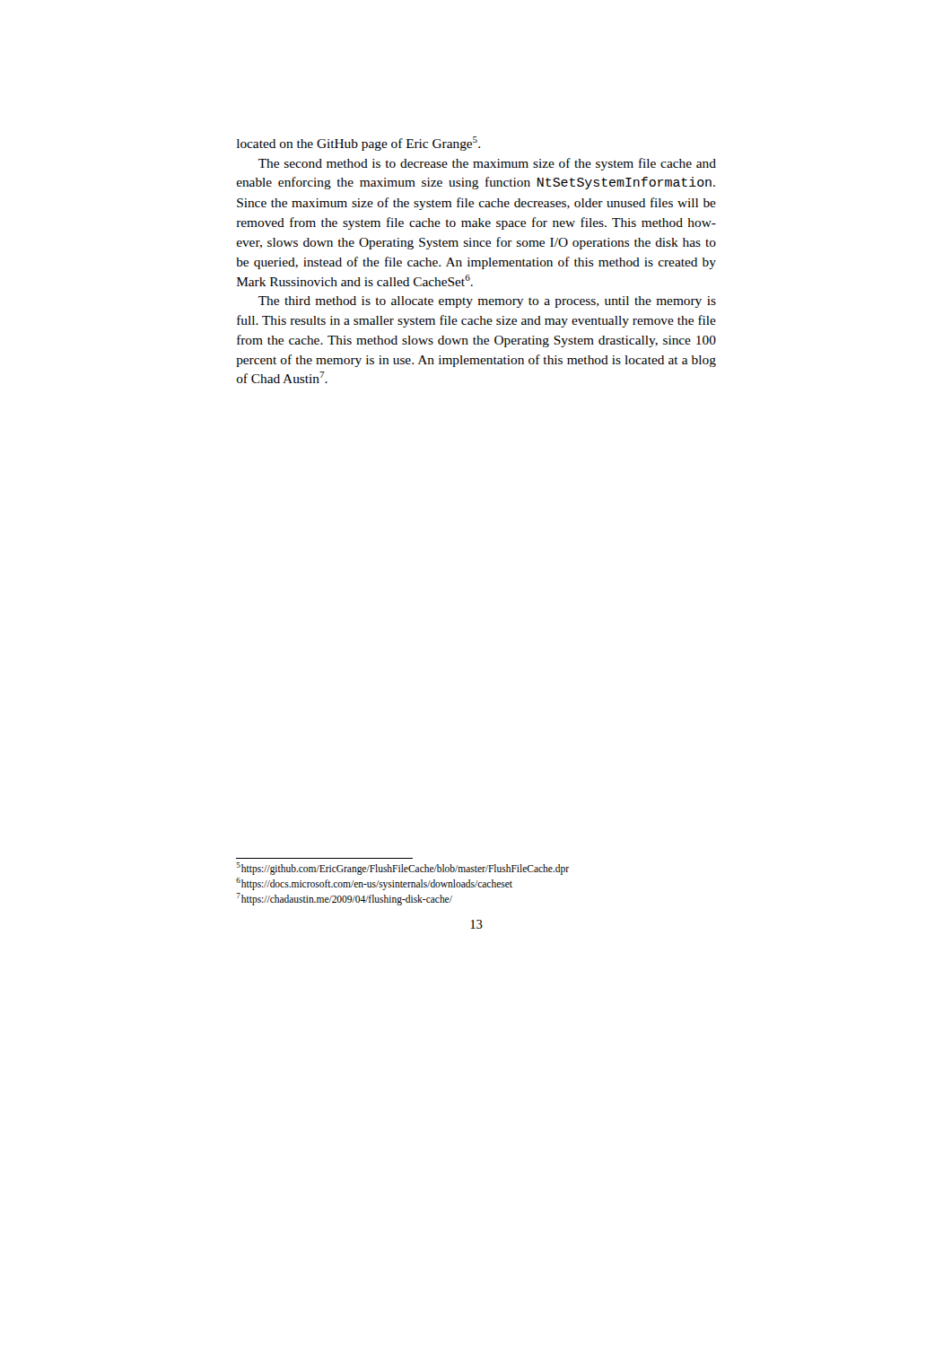located on the GitHub page of Eric Grange5.
The second method is to decrease the maximum size of the system file cache and enable enforcing the maximum size using function NtSetSystemInformation. Since the maximum size of the system file cache decreases, older unused files will be removed from the system file cache to make space for new files. This method however, slows down the Operating System since for some I/O operations the disk has to be queried, instead of the file cache. An implementation of this method is created by Mark Russinovich and is called CacheSet6.
The third method is to allocate empty memory to a process, until the memory is full. This results in a smaller system file cache size and may eventually remove the file from the cache. This method slows down the Operating System drastically, since 100 percent of the memory is in use. An implementation of this method is located at a blog of Chad Austin7.
5https://github.com/EricGrange/FlushFileCache/blob/master/FlushFileCache.dpr
6https://docs.microsoft.com/en-us/sysinternals/downloads/cacheset
7https://chadaustin.me/2009/04/flushing-disk-cache/
13